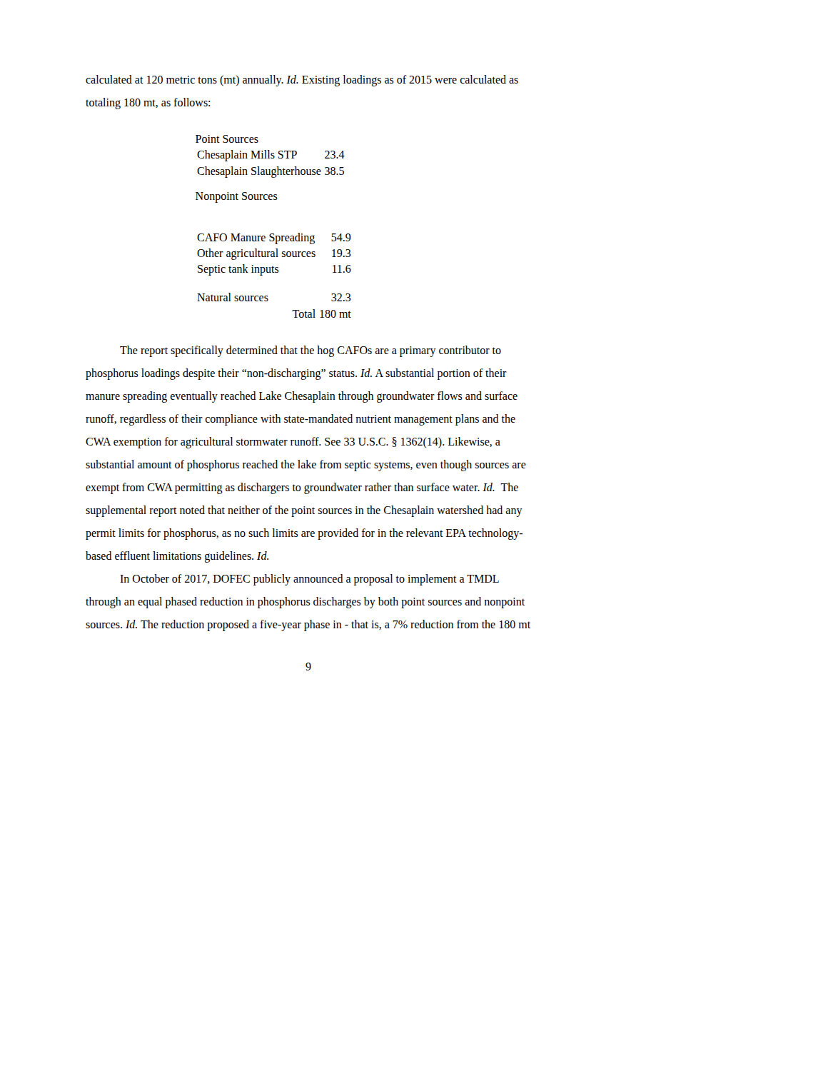calculated at 120 metric tons (mt) annually. Id. Existing loadings as of 2015 were calculated as totaling 180 mt, as follows:
Point Sources
| Chesaplain Mills STP | 23.4 |
| Chesaplain Slaughterhouse | 38.5 |
Nonpoint Sources
| CAFO Manure Spreading | 54.9 |
| Other agricultural sources | 19.3 |
| Septic tank inputs | 11.6 |
| Natural sources | 32.3 |
| Total | 180 mt |
The report specifically determined that the hog CAFOs are a primary contributor to phosphorus loadings despite their “non-discharging” status. Id. A substantial portion of their manure spreading eventually reached Lake Chesaplain through groundwater flows and surface runoff, regardless of their compliance with state-mandated nutrient management plans and the CWA exemption for agricultural stormwater runoff. See 33 U.S.C. § 1362(14). Likewise, a substantial amount of phosphorus reached the lake from septic systems, even though sources are exempt from CWA permitting as dischargers to groundwater rather than surface water. Id. The supplemental report noted that neither of the point sources in the Chesaplain watershed had any permit limits for phosphorus, as no such limits are provided for in the relevant EPA technology-based effluent limitations guidelines. Id.
In October of 2017, DOFEC publicly announced a proposal to implement a TMDL through an equal phased reduction in phosphorus discharges by both point sources and nonpoint sources. Id. The reduction proposed a five-year phase in - that is, a 7% reduction from the 180 mt
9